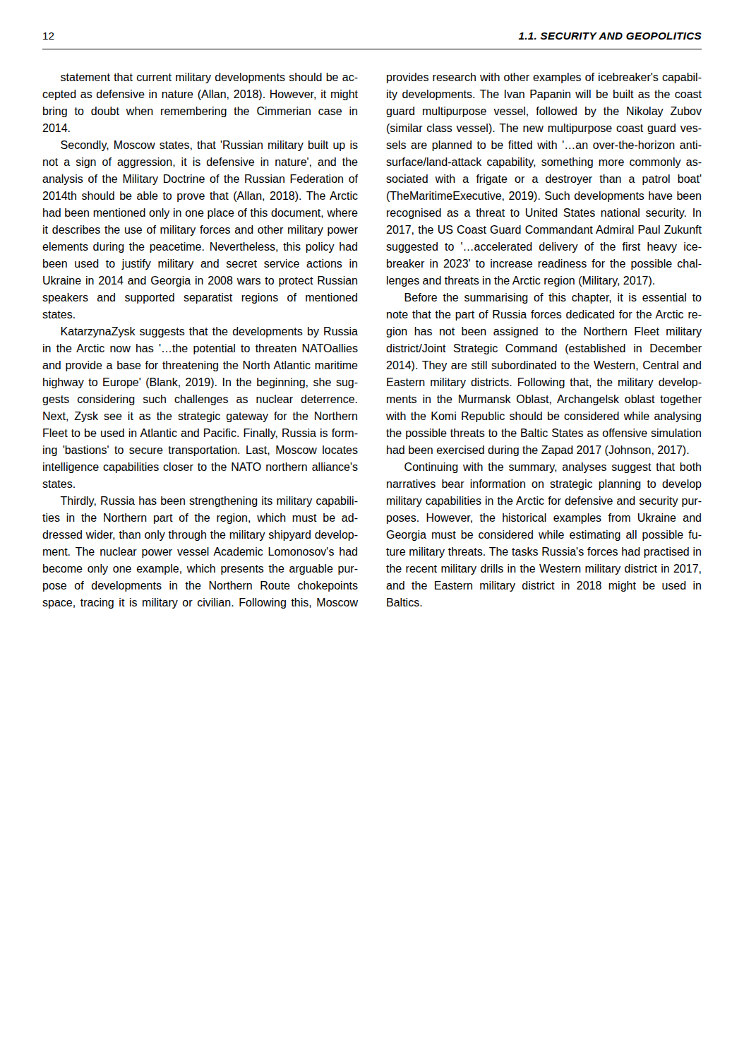12 1.1. Security and Geopolitics
statement that current military developments should be accepted as defensive in nature (Allan, 2018). However, it might bring to doubt when remembering the Cimmerian case in 2014.
Secondly, Moscow states, that 'Russian military built up is not a sign of aggression, it is defensive in nature', and the analysis of the Military Doctrine of the Russian Federation of 2014th should be able to prove that (Allan, 2018). The Arctic had been mentioned only in one place of this document, where it describes the use of military forces and other military power elements during the peacetime. Nevertheless, this policy had been used to justify military and secret service actions in Ukraine in 2014 and Georgia in 2008 wars to protect Russian speakers and supported separatist regions of mentioned states.
KatarzynaZysk suggests that the developments by Russia in the Arctic now has '…the potential to threaten NATOallies and provide a base for threatening the North Atlantic maritime highway to Europe' (Blank, 2019). In the beginning, she suggests considering such challenges as nuclear deterrence. Next, Zysk see it as the strategic gateway for the Northern Fleet to be used in Atlantic and Pacific. Finally, Russia is forming 'bastions' to secure transportation. Last, Moscow locates intelligence capabilities closer to the NATO northern alliance's states.
Thirdly, Russia has been strengthening its military capabilities in the Northern part of the region, which must be addressed wider, than only through the military shipyard development. The nuclear power vessel Academic Lomonosov's had become only one example, which presents the arguable purpose of developments in the Northern Route chokepoints space, tracing it is military or civilian. Following this, Moscow provides research with other examples of icebreaker's capability developments. The Ivan Papanin will be built as the coast guard multipurpose vessel, followed by the Nikolay Zubov (similar class vessel). The new multipurpose coast guard vessels are planned to be fitted with '…an over-the-horizon anti-surface/land-attack capability, something more commonly associated with a frigate or a destroyer than a patrol boat' (TheMaritimeExecutive, 2019). Such developments have been recognised as a threat to United States national security. In 2017, the US Coast Guard Commandant Admiral Paul Zukunft suggested to '…accelerated delivery of the first heavy icebreaker in 2023' to increase readiness for the possible challenges and threats in the Arctic region (Military, 2017).
Before the summarising of this chapter, it is essential to note that the part of Russia forces dedicated for the Arctic region has not been assigned to the Northern Fleet military district/Joint Strategic Command (established in December 2014). They are still subordinated to the Western, Central and Eastern military districts. Following that, the military developments in the Murmansk Oblast, Archangelsk oblast together with the Komi Republic should be considered while analysing the possible threats to the Baltic States as offensive simulation had been exercised during the Zapad 2017 (Johnson, 2017).
Continuing with the summary, analyses suggest that both narratives bear information on strategic planning to develop military capabilities in the Arctic for defensive and security purposes. However, the historical examples from Ukraine and Georgia must be considered while estimating all possible future military threats. The tasks Russia's forces had practised in the recent military drills in the Western military district in 2017, and the Eastern military district in 2018 might be used in Baltics.